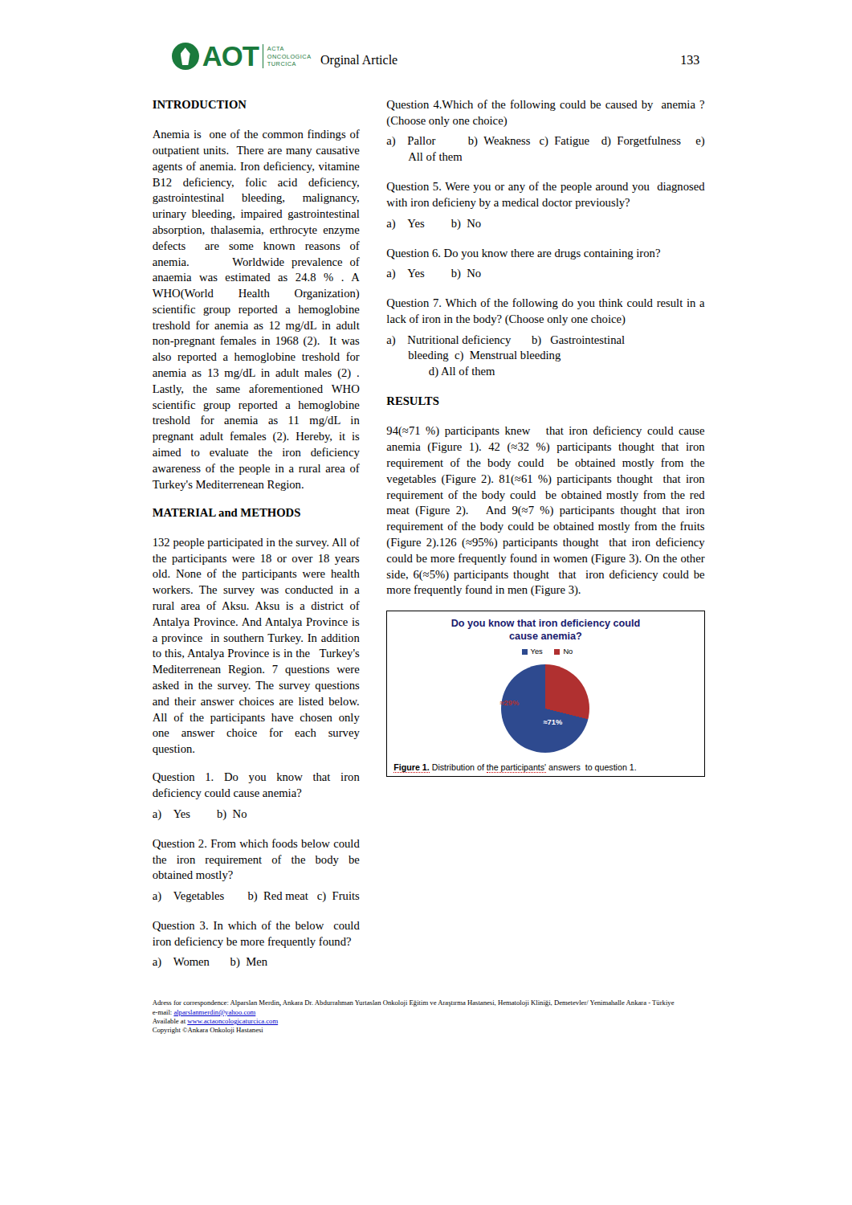AOT
ACTA
ONCOLOGICA
TURCICA
Orginal Article
133
INTRODUCTION
Anemia is one of the common findings of outpatient units. There are many causative agents of anemia. Iron deficiency, vitamine B12 deficiency, folic acid deficiency, gastrointestinal bleeding, malignancy, urinary bleeding, impaired gastrointestinal absorption, thalasemia, erthrocyte enzyme defects are some known reasons of anemia. Worldwide prevalence of anaemia was estimated as 24.8 % . A WHO(World Health Organization) scientific group reported a hemoglobine treshold for anemia as 12 mg/dL in adult non-pregnant females in 1968 (2). It was also reported a hemoglobine treshold for anemia as 13 mg/dL in adult males (2) . Lastly, the same aforementioned WHO scientific group reported a hemoglobine treshold for anemia as 11 mg/dL in pregnant adult females (2). Hereby, it is aimed to evaluate the iron deficiency awareness of the people in a rural area of Turkey's Mediterrenean Region.
MATERIAL and METHODS
132 people participated in the survey. All of the participants were 18 or over 18 years old. None of the participants were health workers. The survey was conducted in a rural area of Aksu. Aksu is a district of Antalya Province. And Antalya Province is a province in southern Turkey. In addition to this, Antalya Province is in the Turkey's Mediterrenean Region. 7 questions were asked in the survey. The survey questions and their answer choices are listed below. All of the participants have chosen only one answer choice for each survey question.
Question 1. Do you know that iron deficiency could cause anemia?
a) Yes b) No
Question 2. From which foods below could the iron requirement of the body be obtained mostly?
a) Vegetables b) Red meat c) Fruits
Question 3. In which of the below could iron deficiency be more frequently found?
a) Women b) Men
Question 4.Which of the following could be caused by anemia ? (Choose only one choice)
a) Pallor b) Weakness c) Fatigue d) Forgetfulness e) All of them
Question 5. Were you or any of the people around you diagnosed with iron deficieny by a medical doctor previously?
a) Yes b) No
Question 6. Do you know there are drugs containing iron?
a) Yes b) No
Question 7. Which of the following do you think could result in a lack of iron in the body? (Choose only one choice)
a) Nutritional deficiency b) Gastrointestinal bleeding c) Menstrual bleeding
d) All of them
RESULTS
94(≈71 %) participants knew that iron deficiency could cause anemia (Figure 1). 42 (≈32 %) participants thought that iron requirement of the body could be obtained mostly from the vegetables (Figure 2). 81(≈61 %) participants thought that iron requirement of the body could be obtained mostly from the red meat (Figure 2). And 9(≈7 %) participants thought that iron requirement of the body could be obtained mostly from the fruits (Figure 2).126 (≈95%) participants thought that iron deficiency could be more frequently found in women (Figure 3). On the other side, 6(≈5%) participants thought that iron deficiency could be more frequently found in men (Figure 3).
Do you know that iron deficiency could
cause anemia?
Yes No
≈29% ≈71%
Figure 1. Distribution of the participants' answers to question 1.
Adress for correspondence: Alparslan Merdin, Ankara Dr. Abdurrahman Yurtaslan Onkoloji Eğitim ve Araştırma Hastanesi, Hematoloji Kliniği, Demetevler/ Yenimahalle Ankara - Türkiye
e-mail: alparslanmerdin@yahoo.com
Available at www.actaoncologicaturcica.com
Copyright ©Ankara Onkoloji Hastanesi